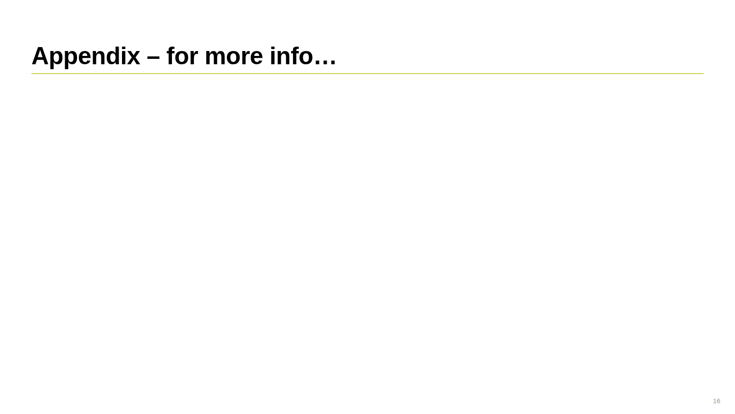Appendix – for more info…
16